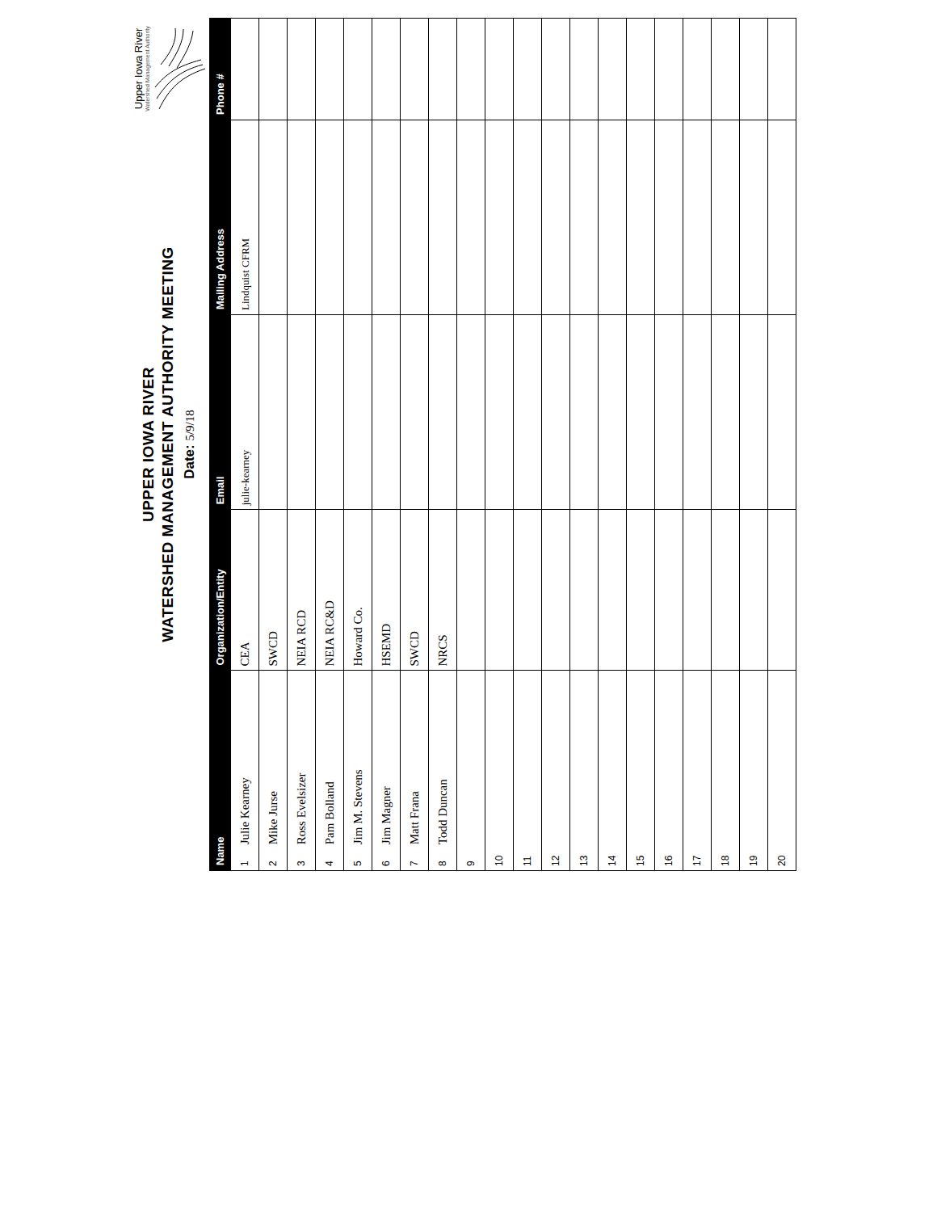Upper Iowa River
Watershed Management Authority
UPPER IOWA RIVER
WATERSHED MANAGEMENT AUTHORITY MEETING
Date: 5/9/18
| Name | Organization/Entity | Email | Mailing Address | Phone # |
| --- | --- | --- | --- | --- |
| 1 | Julie Kearney | CEA | julie-kearney | Lindquist CFRM | |
| 2 | Mike Jurse | SWCD | | | |
| 3 | Ross Evelsizer | NEIA RCD | | | |
| 4 | Pam Bolland | NEIA RC&D | | | |
| 5 | Jim M. Stevens | Howard Co. | | | |
| 6 | Jim Magner | HSEMD | | | |
| 7 | Matt Frana | SWCD | | | |
| 8 | Todd Duncan | NRCS | | | |
| 9 | | | | | |
| 10 | | | | | |
| 11 | | | | | |
| 12 | | | | | |
| 13 | | | | | |
| 14 | | | | | |
| 15 | | | | | |
| 16 | | | | | |
| 17 | | | | | |
| 18 | | | | | |
| 19 | | | | | |
| 20 | | | | | |